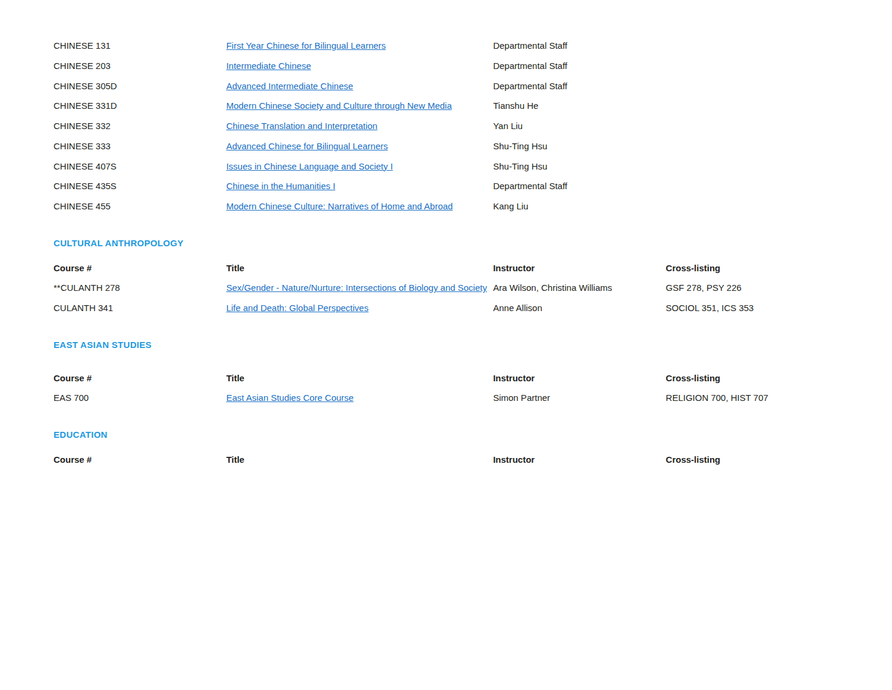| CHINESE 131 | First Year Chinese for Bilingual Learners | Departmental Staff | |
| CHINESE 203 | Intermediate Chinese | Departmental Staff | |
| CHINESE 305D | Advanced Intermediate Chinese | Departmental Staff | |
| CHINESE 331D | Modern Chinese Society and Culture through New Media | Tianshu He | |
| CHINESE 332 | Chinese Translation and Interpretation | Yan Liu | |
| CHINESE 333 | Advanced Chinese for Bilingual Learners | Shu-Ting Hsu | |
| CHINESE 407S | Issues in Chinese Language and Society I | Shu-Ting Hsu | |
| CHINESE 435S | Chinese in the Humanities I | Departmental Staff | |
| CHINESE 455 | Modern Chinese Culture: Narratives of Home and Abroad | Kang Liu | |
CULTURAL ANTHROPOLOGY
| Course # | Title | Instructor | Cross-listing |
| --- | --- | --- | --- |
| **CULANTH 278 | Sex/Gender - Nature/Nurture: Intersections of Biology and Society | Ara Wilson, Christina Williams | GSF 278, PSY 226 |
| CULANTH 341 | Life and Death: Global Perspectives | Anne Allison | SOCIOL 351, ICS 353 |
EAST ASIAN STUDIES
| Course # | Title | Instructor | Cross-listing |
| --- | --- | --- | --- |
| EAS 700 | East Asian Studies Core Course | Simon Partner | RELIGION 700, HIST 707 |
EDUCATION
| Course # | Title | Instructor | Cross-listing |
| --- | --- | --- | --- |